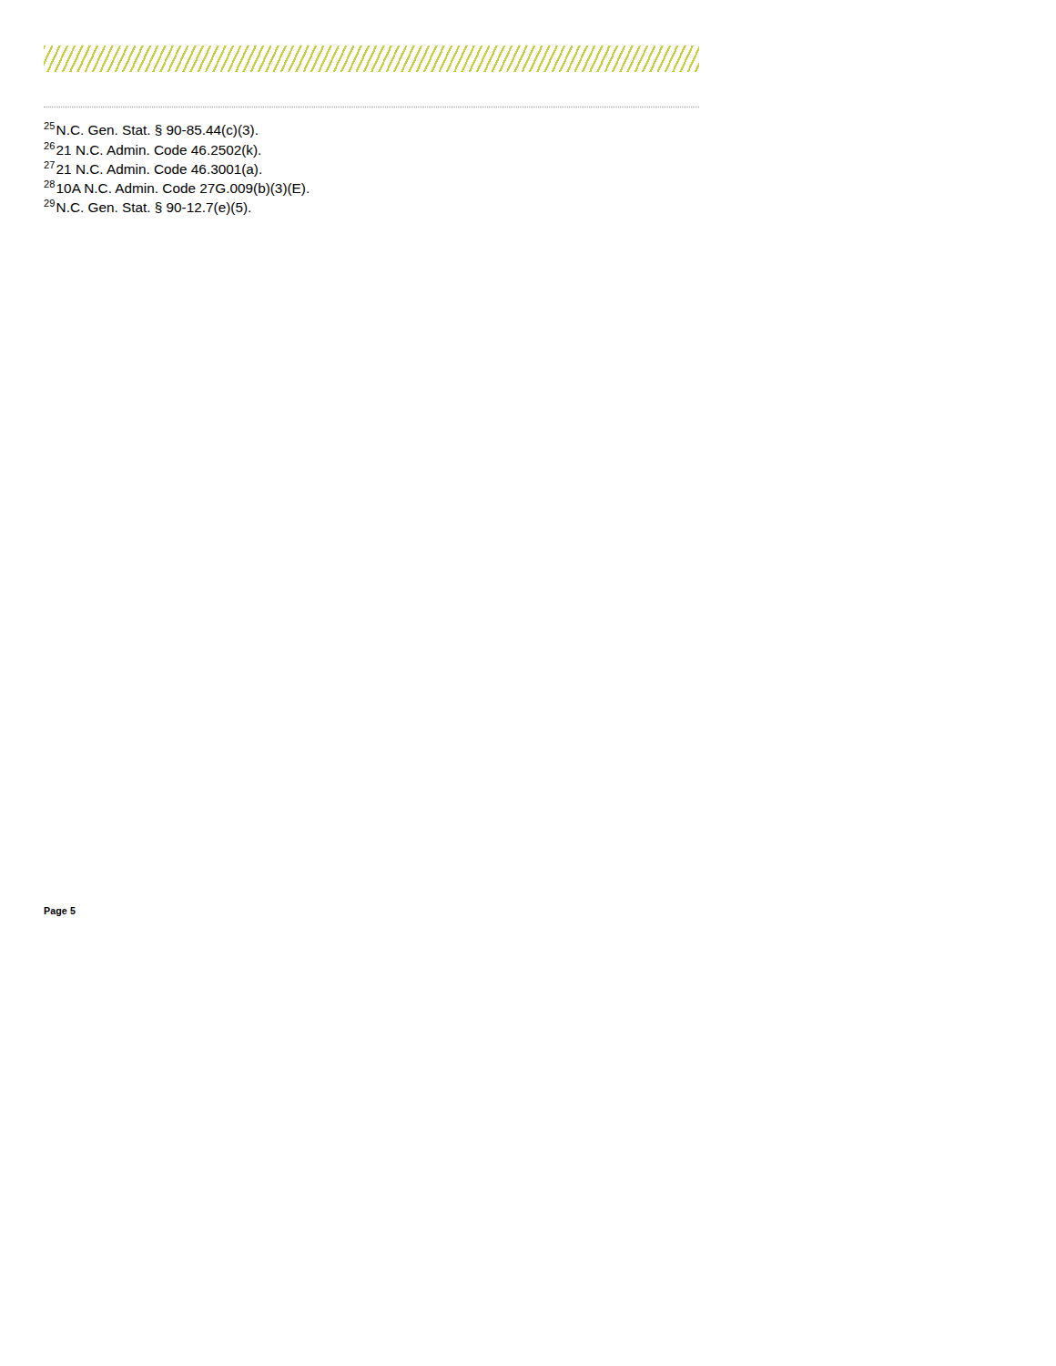25N.C. Gen. Stat. § 90-85.44(c)(3).
2621 N.C. Admin. Code 46.2502(k).
2721 N.C. Admin. Code 46.3001(a).
2810A N.C. Admin. Code 27G.009(b)(3)(E).
29N.C. Gen. Stat. § 90-12.7(e)(5).
Page 5